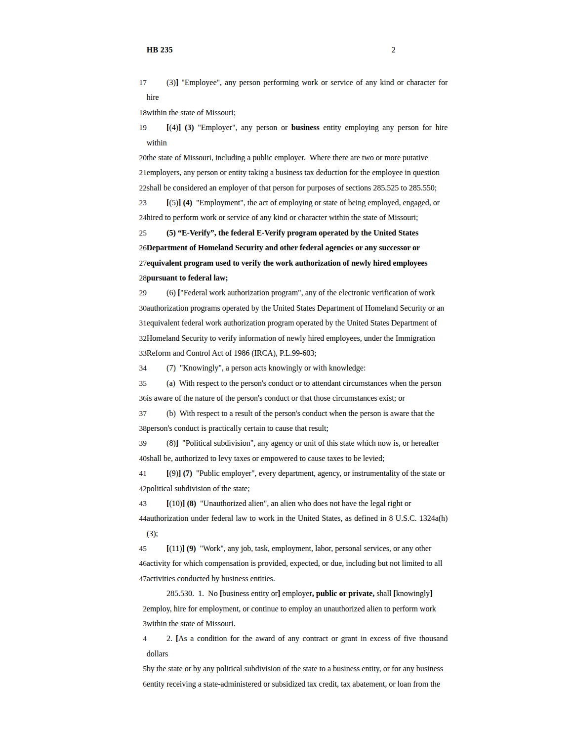HB 235 2
| 17 | (3) ] "Employee", any person performing work or service of any kind or character for hire |
| 18 | within the state of Missouri; |
| 19 | [ (4) ] (3) "Employer", any person or business entity employing any person for hire within |
| 20 | the state of Missouri, including a public employer. Where there are two or more putative |
| 21 | employers, any person or entity taking a business tax deduction for the employee in question |
| 22 | shall be considered an employer of that person for purposes of sections 285.525 to 285.550; |
| 23 | [ (5) ] (4) "Employment", the act of employing or state of being employed, engaged, or |
| 24 | hired to perform work or service of any kind or character within the state of Missouri; |
| 25 | (5) “E-Verify”, the federal E-Verify program operated by the United States |
| 26 | Department of Homeland Security and other federal agencies or any successor or |
| 27 | equivalent program used to verify the work authorization of newly hired employees |
| 28 | pursuant to federal law; |
| 29 | (6) [ "Federal work authorization program", any of the electronic verification of work |
| 30 | authorization programs operated by the United States Department of Homeland Security or an |
| 31 | equivalent federal work authorization program operated by the United States Department of |
| 32 | Homeland Security to verify information of newly hired employees, under the Immigration |
| 33 | Reform and Control Act of 1986 (IRCA), P.L.99-603; |
| 34 | (7) "Knowingly", a person acts knowingly or with knowledge: |
| 35 | (a) With respect to the person's conduct or to attendant circumstances when the person |
| 36 | is aware of the nature of the person's conduct or that those circumstances exist; or |
| 37 | (b) With respect to a result of the person's conduct when the person is aware that the |
| 38 | person's conduct is practically certain to cause that result; |
| 39 | (8) ] "Political subdivision", any agency or unit of this state which now is, or hereafter |
| 40 | shall be, authorized to levy taxes or empowered to cause taxes to be levied; |
| 41 | [ (9) ] (7) "Public employer", every department, agency, or instrumentality of the state or |
| 42 | political subdivision of the state; |
| 43 | [ (10) ] (8) "Unauthorized alien", an alien who does not have the legal right or |
| 44 | authorization under federal law to work in the United States, as defined in 8 U.S.C. 1324a(h)(3); |
| 45 | [ (11) ] (9) "Work", any job, task, employment, labor, personal services, or any other |
| 46 | activity for which compensation is provided, expected, or due, including but not limited to all |
| 47 | activities conducted by business entities. |
| | 285.530. 1. No [ business entity or ] employer , public or private, shall [ knowingly ] |
| 2 | employ, hire for employment, or continue to employ an unauthorized alien to perform work |
| 3 | within the state of Missouri. |
| 4 | 2. [ As a condition for the award of any contract or grant in excess of five thousand dollars |
| 5 | by the state or by any political subdivision of the state to a business entity, or for any business |
| 6 | entity receiving a state-administered or subsidized tax credit, tax abatement, or loan from the |